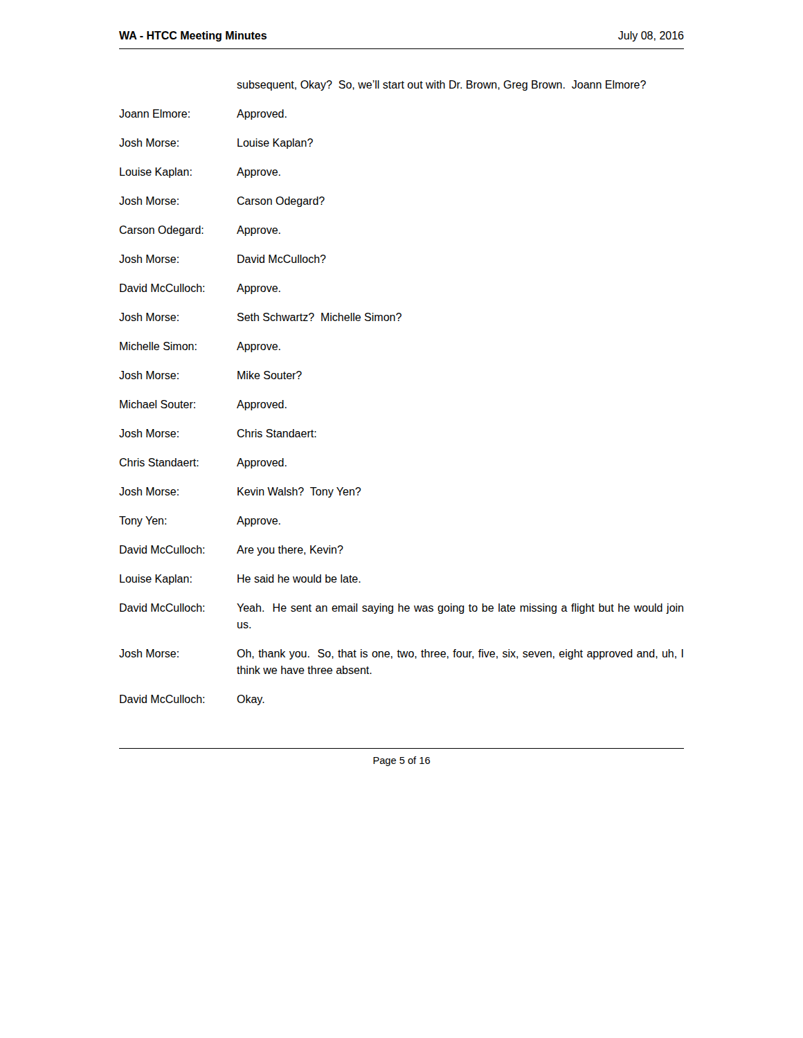WA - HTCC Meeting Minutes July 08, 2016
subsequent, Okay? So, we’ll start out with Dr. Brown, Greg Brown. Joann Elmore?
Joann Elmore:
Approved.
Josh Morse:
Louise Kaplan?
Louise Kaplan:
Approve.
Josh Morse:
Carson Odegard?
Carson Odegard:
Approve.
Josh Morse:
David McCulloch?
David McCulloch:
Approve.
Josh Morse:
Seth Schwartz? Michelle Simon?
Michelle Simon:
Approve.
Josh Morse:
Mike Souter?
Michael Souter:
Approved.
Josh Morse:
Chris Standaert:
Chris Standaert:
Approved.
Josh Morse:
Kevin Walsh? Tony Yen?
Tony Yen:
Approve.
David McCulloch:
Are you there, Kevin?
Louise Kaplan:
He said he would be late.
David McCulloch:
Yeah. He sent an email saying he was going to be late missing a flight but he would join us.
Josh Morse:
Oh, thank you. So, that is one, two, three, four, five, six, seven, eight approved and, uh, I think we have three absent.
David McCulloch:
Okay.
Page 5 of 16